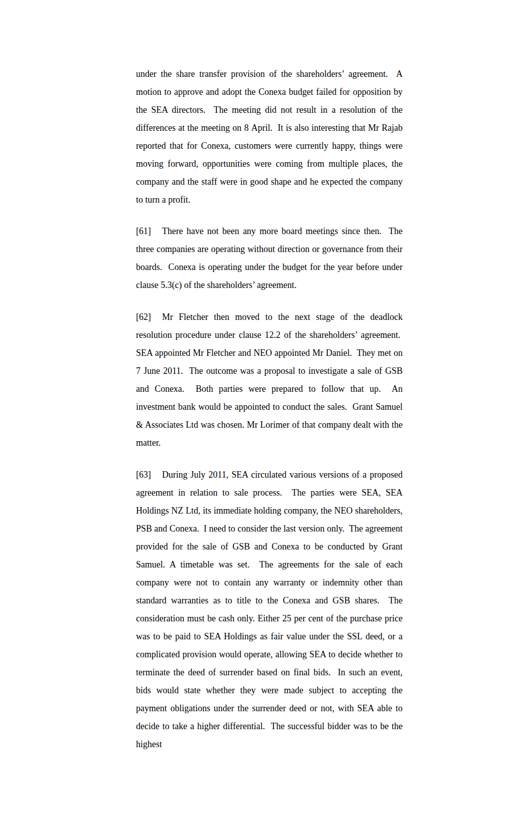under the share transfer provision of the shareholders’ agreement. A motion to approve and adopt the Conexa budget failed for opposition by the SEA directors. The meeting did not result in a resolution of the differences at the meeting on 8 April. It is also interesting that Mr Rajab reported that for Conexa, customers were currently happy, things were moving forward, opportunities were coming from multiple places, the company and the staff were in good shape and he expected the company to turn a profit.
[61] There have not been any more board meetings since then. The three companies are operating without direction or governance from their boards. Conexa is operating under the budget for the year before under clause 5.3(c) of the shareholders’ agreement.
[62] Mr Fletcher then moved to the next stage of the deadlock resolution procedure under clause 12.2 of the shareholders’ agreement. SEA appointed Mr Fletcher and NEO appointed Mr Daniel. They met on 7 June 2011. The outcome was a proposal to investigate a sale of GSB and Conexa. Both parties were prepared to follow that up. An investment bank would be appointed to conduct the sales. Grant Samuel & Associates Ltd was chosen. Mr Lorimer of that company dealt with the matter.
[63] During July 2011, SEA circulated various versions of a proposed agreement in relation to sale process. The parties were SEA, SEA Holdings NZ Ltd, its immediate holding company, the NEO shareholders, PSB and Conexa. I need to consider the last version only. The agreement provided for the sale of GSB and Conexa to be conducted by Grant Samuel. A timetable was set. The agreements for the sale of each company were not to contain any warranty or indemnity other than standard warranties as to title to the Conexa and GSB shares. The consideration must be cash only. Either 25 per cent of the purchase price was to be paid to SEA Holdings as fair value under the SSL deed, or a complicated provision would operate, allowing SEA to decide whether to terminate the deed of surrender based on final bids. In such an event, bids would state whether they were made subject to accepting the payment obligations under the surrender deed or not, with SEA able to decide to take a higher differential. The successful bidder was to be the highest